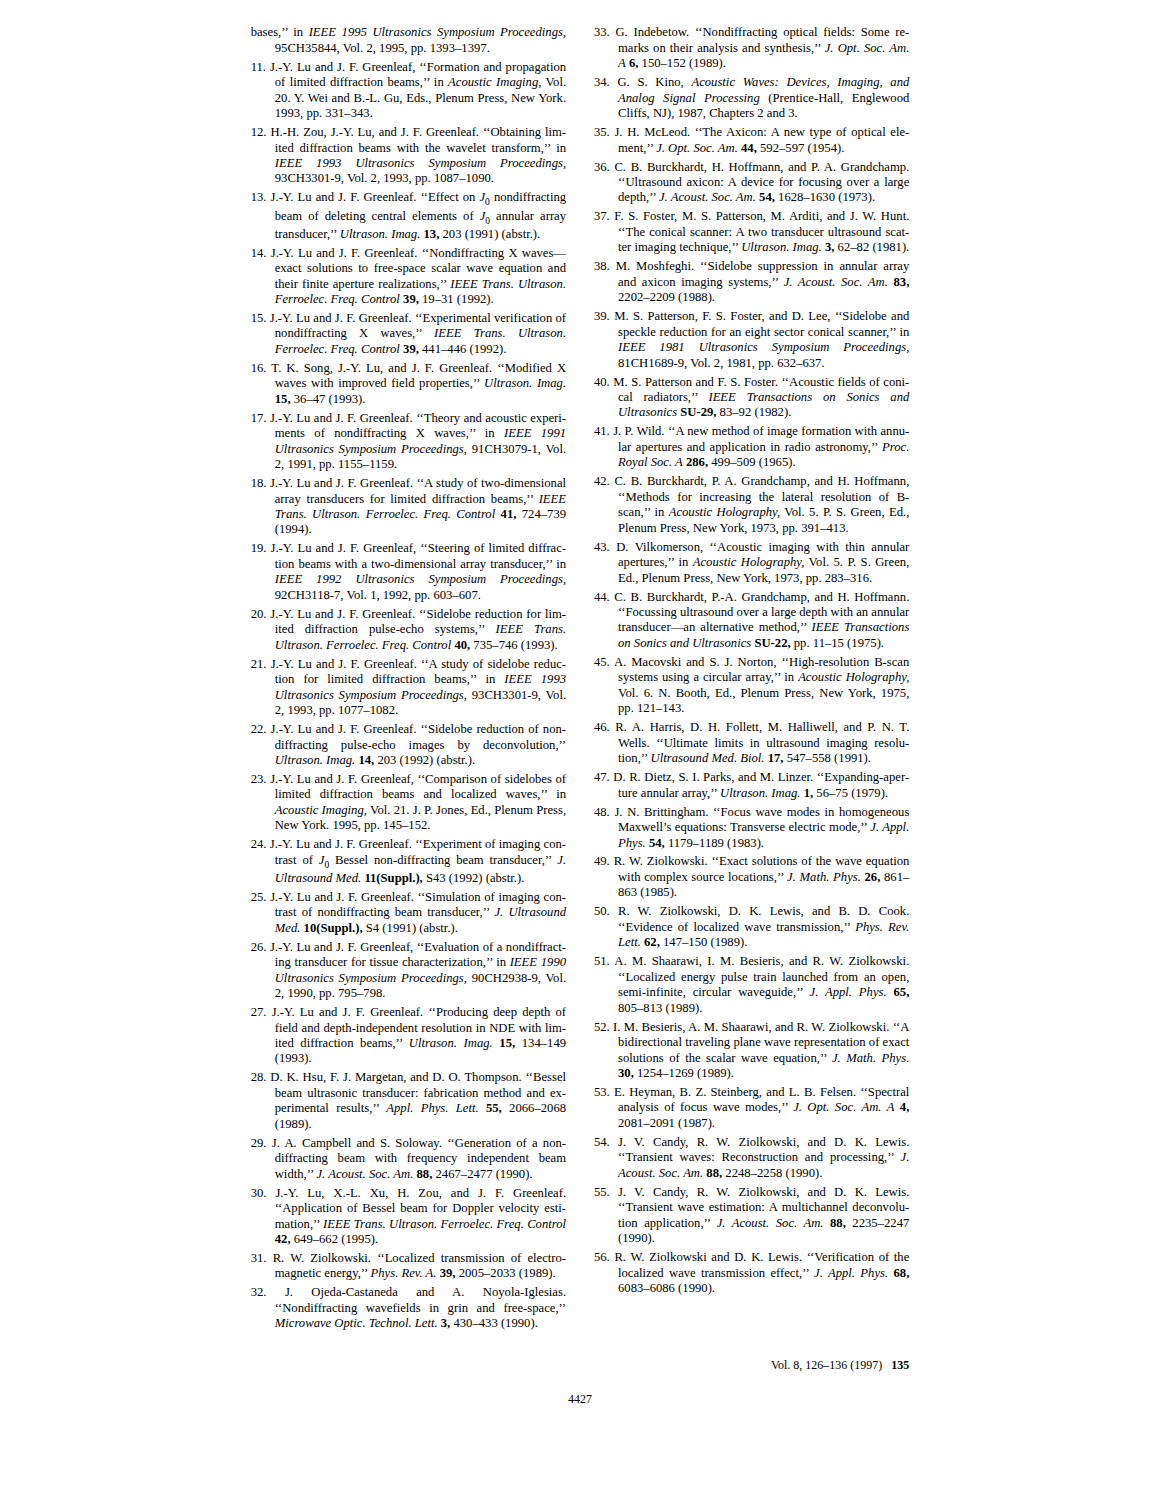bases,’’ in IEEE 1995 Ultrasonics Symposium Proceedings, 95CH35844, Vol. 2, 1995, pp. 1393–1397.
J.-Y. Lu and J. F. Greenleaf, ‘‘Formation and propagation of limited diffraction beams,’’ in Acoustic Imaging, Vol. 20. Y. Wei and B.-L. Gu, Eds., Plenum Press, New York. 1993, pp. 331–343.
H.-H. Zou, J.-Y. Lu, and J. F. Greenleaf. ‘‘Obtaining limited diffraction beams with the wavelet transform,’’ in IEEE 1993 Ultrasonics Symposium Proceedings, 93CH3301-9, Vol. 2, 1993, pp. 1087–1090.
J.-Y. Lu and J. F. Greenleaf. ‘‘Effect on J0 nondiffracting beam of deleting central elements of J0 annular array transducer,’’ Ultrason. Imag. 13, 203 (1991) (abstr.).
J.-Y. Lu and J. F. Greenleaf. ‘‘Nondiffracting X waves—exact solutions to free-space scalar wave equation and their finite aperture realizations,’’ IEEE Trans. Ultrason. Ferroelec. Freq. Control 39, 19–31 (1992).
J.-Y. Lu and J. F. Greenleaf. ‘‘Experimental verification of nondiffracting X waves,’’ IEEE Trans. Ultrason. Ferroelec. Freq. Control 39, 441–446 (1992).
T. K. Song, J.-Y. Lu, and J. F. Greenleaf. ‘‘Modified X waves with improved field properties,’’ Ultrason. Imag. 15, 36–47 (1993).
J.-Y. Lu and J. F. Greenleaf. ‘‘Theory and acoustic experiments of nondiffracting X waves,’’ in IEEE 1991 Ultrasonics Symposium Proceedings, 91CH3079-1, Vol. 2, 1991, pp. 1155–1159.
J.-Y. Lu and J. F. Greenleaf. ‘‘A study of two-dimensional array transducers for limited diffraction beams,’’ IEEE Trans. Ultrason. Ferroelec. Freq. Control 41, 724–739 (1994).
J.-Y. Lu and J. F. Greenleaf, ‘‘Steering of limited diffraction beams with a two-dimensional array transducer,’’ in IEEE 1992 Ultrasonics Symposium Proceedings, 92CH3118-7, Vol. 1, 1992, pp. 603–607.
J.-Y. Lu and J. F. Greenleaf. ‘‘Sidelobe reduction for limited diffraction pulse-echo systems,’’ IEEE Trans. Ultrason. Ferroelec. Freq. Control 40, 735–746 (1993).
J.-Y. Lu and J. F. Greenleaf. ‘‘A study of sidelobe reduction for limited diffraction beams,’’ in IEEE 1993 Ultrasonics Symposium Proceedings, 93CH3301-9, Vol. 2, 1993, pp. 1077–1082.
J.-Y. Lu and J. F. Greenleaf. ‘‘Sidelobe reduction of nondiffracting pulse-echo images by deconvolution,’’ Ultrason. Imag. 14, 203 (1992) (abstr.).
J.-Y. Lu and J. F. Greenleaf, ‘‘Comparison of sidelobes of limited diffraction beams and localized waves,’’ in Acoustic Imaging, Vol. 21. J. P. Jones, Ed., Plenum Press, New York. 1995, pp. 145–152.
J.-Y. Lu and J. F. Greenleaf. ‘‘Experiment of imaging contrast of J0 Bessel non-diffracting beam transducer,’’ J. Ultrasound Med. 11(Suppl.), S43 (1992) (abstr.).
J.-Y. Lu and J. F. Greenleaf. ‘‘Simulation of imaging contrast of nondiffracting beam transducer,’’ J. Ultrasound Med. 10(Suppl.), S4 (1991) (abstr.).
J.-Y. Lu and J. F. Greenleaf, ‘‘Evaluation of a nondiffracting transducer for tissue characterization,’’ in IEEE 1990 Ultrasonics Symposium Proceedings, 90CH2938-9, Vol. 2, 1990, pp. 795–798.
J.-Y. Lu and J. F. Greenleaf. ‘‘Producing deep depth of field and depth-independent resolution in NDE with limited diffraction beams,’’ Ultrason. Imag. 15, 134–149 (1993).
D. K. Hsu, F. J. Margetan, and D. O. Thompson. ‘‘Bessel beam ultrasonic transducer: fabrication method and experimental results,’’ Appl. Phys. Lett. 55, 2066–2068 (1989).
J. A. Campbell and S. Soloway. ‘‘Generation of a nondiffracting beam with frequency independent beam width,’’ J. Acoust. Soc. Am. 88, 2467–2477 (1990).
J.-Y. Lu, X.-L. Xu, H. Zou, and J. F. Greenleaf. ‘‘Application of Bessel beam for Doppler velocity estimation,’’ IEEE Trans. Ultrason. Ferroelec. Freq. Control 42, 649–662 (1995).
R. W. Ziolkowski. ‘‘Localized transmission of electromagnetic energy,’’ Phys. Rev. A. 39, 2005–2033 (1989).
J. Ojeda-Castaneda and A. Noyola-Iglesias. ‘‘Nondiffracting wavefields in grin and free-space,’’ Microwave Optic. Technol. Lett. 3, 430–433 (1990).
G. Indebetow. ‘‘Nondiffracting optical fields: Some remarks on their analysis and synthesis,’’ J. Opt. Soc. Am. A 6, 150–152 (1989).
G. S. Kino, Acoustic Waves: Devices, Imaging, and Analog Signal Processing (Prentice-Hall, Englewood Cliffs, NJ), 1987, Chapters 2 and 3.
J. H. McLeod. ‘‘The Axicon: A new type of optical element,’’ J. Opt. Soc. Am. 44, 592–597 (1954).
C. B. Burckhardt, H. Hoffmann, and P. A. Grandchamp. ‘‘Ultrasound axicon: A device for focusing over a large depth,’’ J. Acoust. Soc. Am. 54, 1628–1630 (1973).
F. S. Foster, M. S. Patterson, M. Arditi, and J. W. Hunt. ‘‘The conical scanner: A two transducer ultrasound scatter imaging technique,’’ Ultrason. Imag. 3, 62–82 (1981).
M. Moshfeghi. ‘‘Sidelobe suppression in annular array and axicon imaging systems,’’ J. Acoust. Soc. Am. 83, 2202–2209 (1988).
M. S. Patterson, F. S. Foster, and D. Lee, ‘‘Sidelobe and speckle reduction for an eight sector conical scanner,’’ in IEEE 1981 Ultrasonics Symposium Proceedings, 81CH1689-9, Vol. 2, 1981, pp. 632–637.
M. S. Patterson and F. S. Foster. ‘‘Acoustic fields of conical radiators,’’ IEEE Transactions on Sonics and Ultrasonics SU-29, 83–92 (1982).
J. P. Wild. ‘‘A new method of image formation with annular apertures and application in radio astronomy,’’ Proc. Royal Soc. A 286, 499–509 (1965).
C. B. Burckhardt, P. A. Grandchamp, and H. Hoffmann, ‘‘Methods for increasing the lateral resolution of B-scan,’’ in Acoustic Holography, Vol. 5. P. S. Green, Ed., Plenum Press, New York, 1973, pp. 391–413.
D. Vilkomerson, ‘‘Acoustic imaging with thin annular apertures,’’ in Acoustic Holography, Vol. 5. P. S. Green, Ed., Plenum Press, New York, 1973, pp. 283–316.
C. B. Burckhardt, P.-A. Grandchamp, and H. Hoffmann. ‘‘Focussing ultrasound over a large depth with an annular transducer—an alternative method,’’ IEEE Transactions on Sonics and Ultrasonics SU-22, pp. 11–15 (1975).
A. Macovski and S. J. Norton, ‘‘High-resolution B-scan systems using a circular array,’’ in Acoustic Holography, Vol. 6. N. Booth, Ed., Plenum Press, New York, 1975, pp. 121–143.
R. A. Harris, D. H. Follett, M. Halliwell, and P. N. T. Wells. ‘‘Ultimate limits in ultrasound imaging resolution,’’ Ultrasound Med. Biol. 17, 547–558 (1991).
D. R. Dietz, S. I. Parks, and M. Linzer. ‘‘Expanding-aperture annular array,’’ Ultrason. Imag. 1, 56–75 (1979).
J. N. Brittingham. ‘‘Focus wave modes in homogeneous Maxwell’s equations: Transverse electric mode,’’ J. Appl. Phys. 54, 1179–1189 (1983).
R. W. Ziolkowski. ‘‘Exact solutions of the wave equation with complex source locations,’’ J. Math. Phys. 26, 861–863 (1985).
R. W. Ziolkowski, D. K. Lewis, and B. D. Cook. ‘‘Evidence of localized wave transmission,’’ Phys. Rev. Lett. 62, 147–150 (1989).
A. M. Shaarawi, I. M. Besieris, and R. W. Ziolkowski. ‘‘Localized energy pulse train launched from an open, semi-infinite, circular waveguide,’’ J. Appl. Phys. 65, 805–813 (1989).
I. M. Besieris, A. M. Shaarawi, and R. W. Ziolkowski. ‘‘A bidirectional traveling plane wave representation of exact solutions of the scalar wave equation,’’ J. Math. Phys. 30, 1254–1269 (1989).
E. Heyman, B. Z. Steinberg, and L. B. Felsen. ‘‘Spectral analysis of focus wave modes,’’ J. Opt. Soc. Am. A 4, 2081–2091 (1987).
J. V. Candy, R. W. Ziolkowski, and D. K. Lewis. ‘‘Transient waves: Reconstruction and processing,’’ J. Acoust. Soc. Am. 88, 2248–2258 (1990).
J. V. Candy, R. W. Ziolkowski, and D. K. Lewis. ‘‘Transient wave estimation: A multichannel deconvolution application,’’ J. Acoust. Soc. Am. 88, 2235–2247 (1990).
R. W. Ziolkowski and D. K. Lewis. ‘‘Verification of the localized wave transmission effect,’’ J. Appl. Phys. 68, 6083–6086 (1990).
Vol. 8, 126–136 (1997) 135
4427